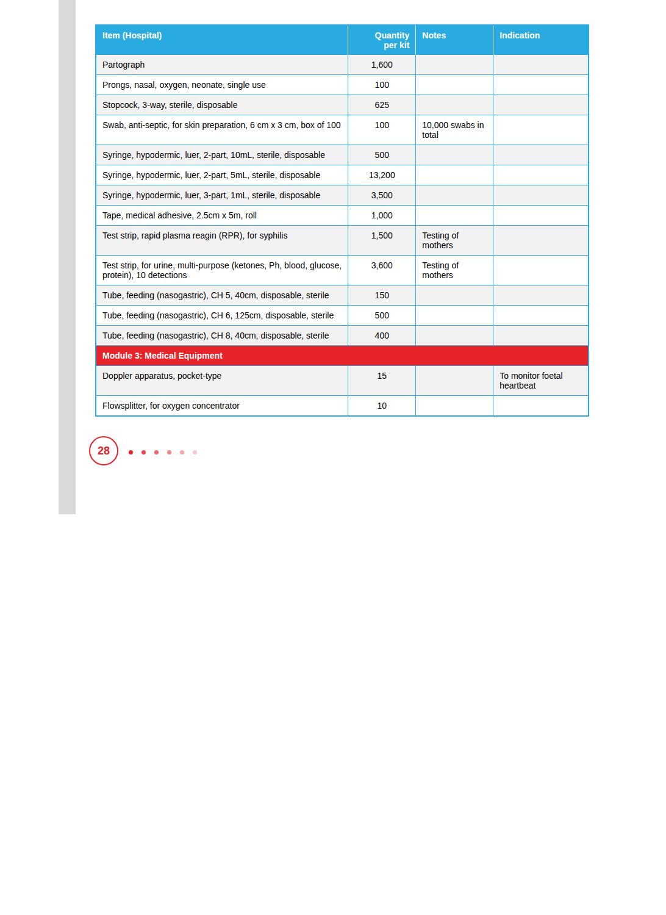| Item (Hospital) | Quantity per kit | Notes | Indication |
| --- | --- | --- | --- |
| Partograph | 1,600 | | |
| Prongs, nasal, oxygen, neonate, single use | 100 | | |
| Stopcock, 3-way, sterile, disposable | 625 | | |
| Swab, anti-septic, for skin preparation, 6 cm x 3 cm, box of 100 | 100 | 10,000 swabs in total | |
| Syringe, hypodermic, luer, 2-part, 10mL, sterile, disposable | 500 | | |
| Syringe, hypodermic, luer, 2-part, 5mL, sterile, disposable | 13,200 | | |
| Syringe, hypodermic, luer, 3-part, 1mL, sterile, disposable | 3,500 | | |
| Tape, medical adhesive, 2.5cm x 5m, roll | 1,000 | | |
| Test strip, rapid plasma reagin (RPR), for syphilis | 1,500 | Testing of mothers | |
| Test strip, for urine, multi-purpose (ketones, Ph, blood, glucose, protein), 10 detections | 3,600 | Testing of mothers | |
| Tube, feeding (nasogastric), CH 5, 40cm, disposable, sterile | 150 | | |
| Tube, feeding (nasogastric), CH 6, 125cm, disposable, sterile | 500 | | |
| Tube, feeding (nasogastric), CH 8, 40cm, disposable, sterile | 400 | | |
| Module 3: Medical Equipment |
| Doppler apparatus, pocket-type | 15 | | To monitor foetal heartbeat |
| Flowsplitter, for oxygen concentrator | 10 | | |
28